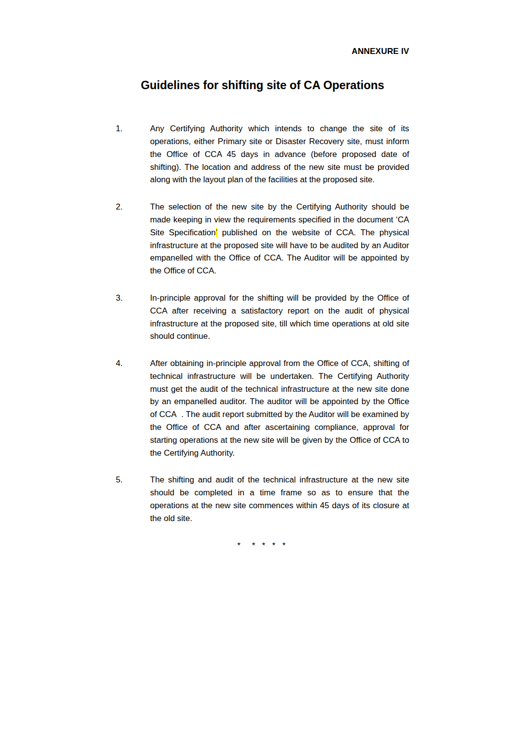ANNEXURE IV
Guidelines for shifting site of CA Operations
Any Certifying Authority which intends to change the site of its operations, either Primary site or Disaster Recovery site, must inform the Office of CCA 45 days in advance (before proposed date of shifting). The location and address of the new site must be provided along with the layout plan of the facilities at the proposed site.
The selection of the new site by the Certifying Authority should be made keeping in view the requirements specified in the document ‘CA Site Specification’ published on the website of CCA. The physical infrastructure at the proposed site will have to be audited by an Auditor empanelled with the Office of CCA. The Auditor will be appointed by the Office of CCA.
In-principle approval for the shifting will be provided by the Office of CCA after receiving a satisfactory report on the audit of physical infrastructure at the proposed site, till which time operations at old site should continue.
After obtaining in-principle approval from the Office of CCA, shifting of technical infrastructure will be undertaken. The Certifying Authority must get the audit of the technical infrastructure at the new site done by an empanelled auditor. The auditor will be appointed by the Office of CCA . The audit report submitted by the Auditor will be examined by the Office of CCA and after ascertaining compliance, approval for starting operations at the new site will be given by the Office of CCA to the Certifying Authority.
The shifting and audit of the technical infrastructure at the new site should be completed in a time frame so as to ensure that the operations at the new site commences within 45 days of its closure at the old site.
* * * * *